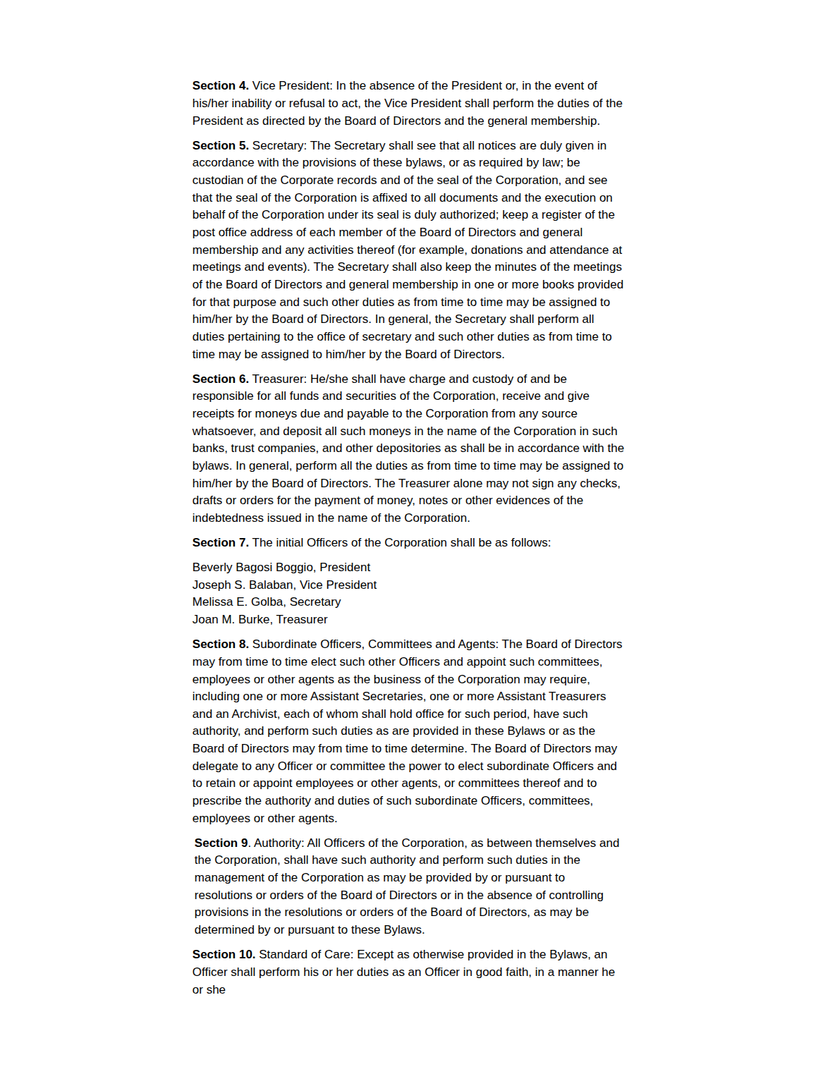Section 4. Vice President: In the absence of the President or, in the event of his/her inability or refusal to act, the Vice President shall perform the duties of the President as directed by the Board of Directors and the general membership.
Section 5. Secretary: The Secretary shall see that all notices are duly given in accordance with the provisions of these bylaws, or as required by law; be custodian of the Corporate records and of the seal of the Corporation, and see that the seal of the Corporation is affixed to all documents and the execution on behalf of the Corporation under its seal is duly authorized; keep a register of the post office address of each member of the Board of Directors and general membership and any activities thereof (for example, donations and attendance at meetings and events). The Secretary shall also keep the minutes of the meetings of the Board of Directors and general membership in one or more books provided for that purpose and such other duties as from time to time may be assigned to him/her by the Board of Directors. In general, the Secretary shall perform all duties pertaining to the office of secretary and such other duties as from time to time may be assigned to him/her by the Board of Directors.
Section 6. Treasurer: He/she shall have charge and custody of and be responsible for all funds and securities of the Corporation, receive and give receipts for moneys due and payable to the Corporation from any source whatsoever, and deposit all such moneys in the name of the Corporation in such banks, trust companies, and other depositories as shall be in accordance with the bylaws. In general, perform all the duties as from time to time may be assigned to him/her by the Board of Directors. The Treasurer alone may not sign any checks, drafts or orders for the payment of money, notes or other evidences of the indebtedness issued in the name of the Corporation.
Section 7. The initial Officers of the Corporation shall be as follows:
Beverly Bagosi Boggio, President
Joseph S. Balaban, Vice President
Melissa E. Golba, Secretary
Joan M. Burke, Treasurer
Section 8. Subordinate Officers, Committees and Agents: The Board of Directors may from time to time elect such other Officers and appoint such committees, employees or other agents as the business of the Corporation may require, including one or more Assistant Secretaries, one or more Assistant Treasurers and an Archivist, each of whom shall hold office for such period, have such authority, and perform such duties as are provided in these Bylaws or as the Board of Directors may from time to time determine. The Board of Directors may delegate to any Officer or committee the power to elect subordinate Officers and to retain or appoint employees or other agents, or committees thereof and to prescribe the authority and duties of such subordinate Officers, committees, employees or other agents.
Section 9. Authority: All Officers of the Corporation, as between themselves and the Corporation, shall have such authority and perform such duties in the management of the Corporation as may be provided by or pursuant to resolutions or orders of the Board of Directors or in the absence of controlling provisions in the resolutions or orders of the Board of Directors, as may be determined by or pursuant to these Bylaws.
Section 10. Standard of Care: Except as otherwise provided in the Bylaws, an Officer shall perform his or her duties as an Officer in good faith, in a manner he or she